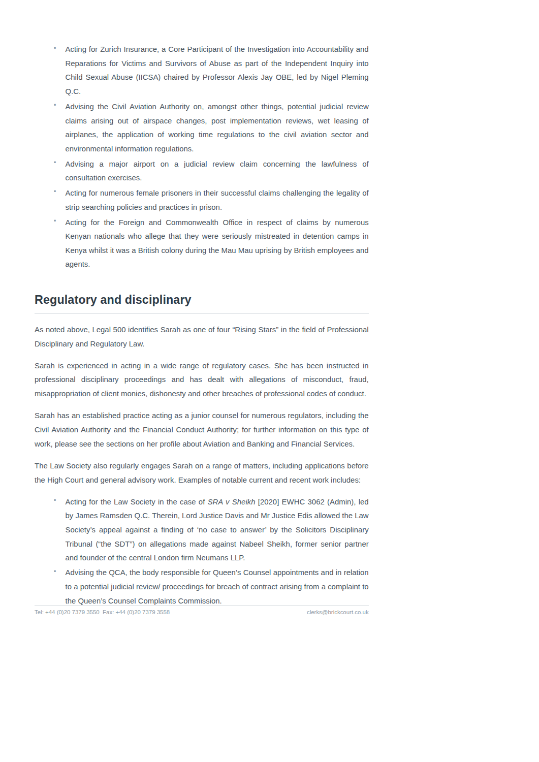Acting for Zurich Insurance, a Core Participant of the Investigation into Accountability and Reparations for Victims and Survivors of Abuse as part of the Independent Inquiry into Child Sexual Abuse (IICSA) chaired by Professor Alexis Jay OBE, led by Nigel Pleming Q.C.
Advising the Civil Aviation Authority on, amongst other things, potential judicial review claims arising out of airspace changes, post implementation reviews, wet leasing of airplanes, the application of working time regulations to the civil aviation sector and environmental information regulations.
Advising a major airport on a judicial review claim concerning the lawfulness of consultation exercises.
Acting for numerous female prisoners in their successful claims challenging the legality of strip searching policies and practices in prison.
Acting for the Foreign and Commonwealth Office in respect of claims by numerous Kenyan nationals who allege that they were seriously mistreated in detention camps in Kenya whilst it was a British colony during the Mau Mau uprising by British employees and agents.
Regulatory and disciplinary
As noted above, Legal 500 identifies Sarah as one of four “Rising Stars” in the field of Professional Disciplinary and Regulatory Law.
Sarah is experienced in acting in a wide range of regulatory cases. She has been instructed in professional disciplinary proceedings and has dealt with allegations of misconduct, fraud, misappropriation of client monies, dishonesty and other breaches of professional codes of conduct.
Sarah has an established practice acting as a junior counsel for numerous regulators, including the Civil Aviation Authority and the Financial Conduct Authority; for further information on this type of work, please see the sections on her profile about Aviation and Banking and Financial Services.
The Law Society also regularly engages Sarah on a range of matters, including applications before the High Court and general advisory work. Examples of notable current and recent work includes:
Acting for the Law Society in the case of SRA v Sheikh [2020] EWHC 3062 (Admin), led by James Ramsden Q.C. Therein, Lord Justice Davis and Mr Justice Edis allowed the Law Society’s appeal against a finding of ‘no case to answer’ by the Solicitors Disciplinary Tribunal (“the SDT”) on allegations made against Nabeel Sheikh, former senior partner and founder of the central London firm Neumans LLP.
Advising the QCA, the body responsible for Queen’s Counsel appointments and in relation to a potential judicial review/ proceedings for breach of contract arising from a complaint to the Queen’s Counsel Complaints Commission.
Tel: +44 (0)20 7379 3550 Fax: +44 (0)20 7379 3558
clerks@brickcourt.co.uk